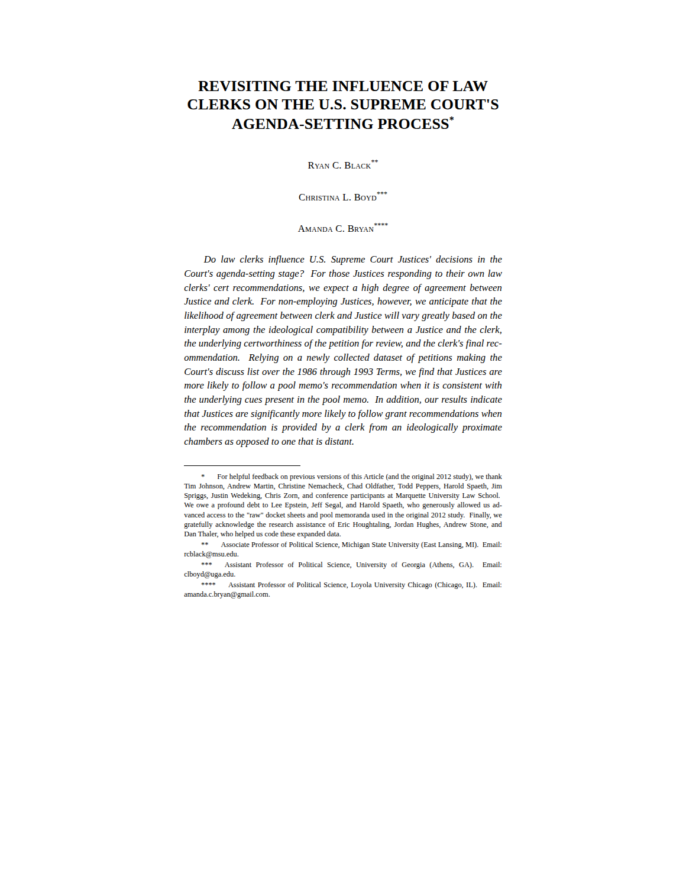REVISITING THE INFLUENCE OF LAW CLERKS ON THE U.S. SUPREME COURT'S AGENDA-SETTING PROCESS*
Ryan C. Black**
Christina L. Boyd***
Amanda C. Bryan****
Do law clerks influence U.S. Supreme Court Justices' decisions in the Court's agenda-setting stage? For those Justices responding to their own law clerks' cert recommendations, we expect a high degree of agreement between Justice and clerk. For non-employing Justices, however, we anticipate that the likelihood of agreement between clerk and Justice will vary greatly based on the interplay among the ideological compatibility between a Justice and the clerk, the underlying certworthiness of the petition for review, and the clerk's final recommendation. Relying on a newly collected dataset of petitions making the Court's discuss list over the 1986 through 1993 Terms, we find that Justices are more likely to follow a pool memo's recommendation when it is consistent with the underlying cues present in the pool memo. In addition, our results indicate that Justices are significantly more likely to follow grant recommendations when the recommendation is provided by a clerk from an ideologically proximate chambers as opposed to one that is distant.
* For helpful feedback on previous versions of this Article (and the original 2012 study), we thank Tim Johnson, Andrew Martin, Christine Nemacheck, Chad Oldfather, Todd Peppers, Harold Spaeth, Jim Spriggs, Justin Wedeking, Chris Zorn, and conference participants at Marquette University Law School. We owe a profound debt to Lee Epstein, Jeff Segal, and Harold Spaeth, who generously allowed us advanced access to the "raw" docket sheets and pool memoranda used in the original 2012 study. Finally, we gratefully acknowledge the research assistance of Eric Houghtaling, Jordan Hughes, Andrew Stone, and Dan Thaler, who helped us code these expanded data.
** Associate Professor of Political Science, Michigan State University (East Lansing, MI). Email: rcblack@msu.edu.
*** Assistant Professor of Political Science, University of Georgia (Athens, GA). Email: clboyd@uga.edu.
**** Assistant Professor of Political Science, Loyola University Chicago (Chicago, IL). Email: amanda.c.bryan@gmail.com.